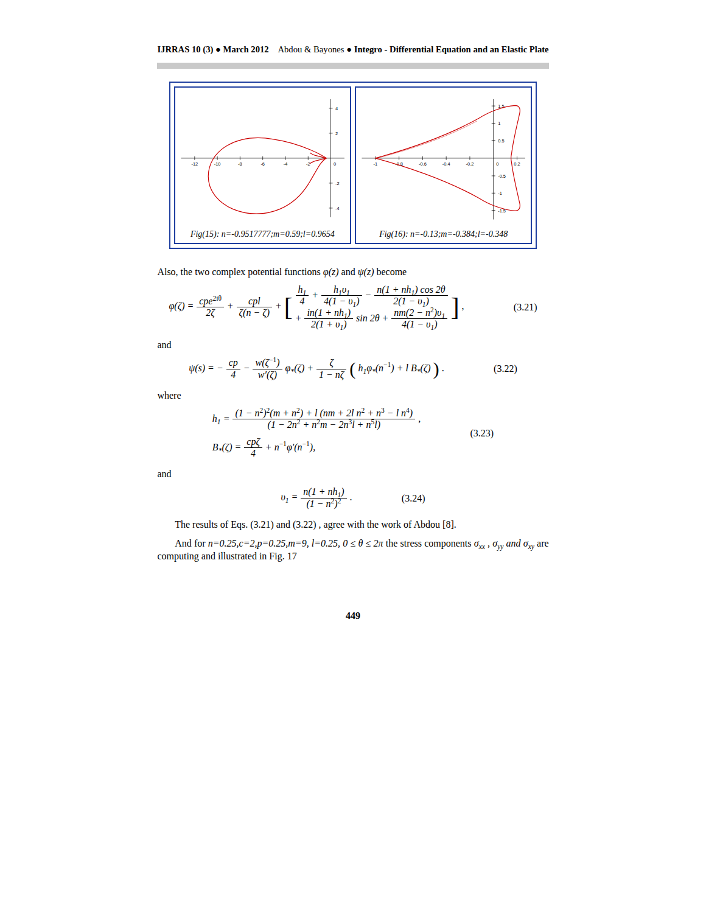IJRRAS 10 (3) ● March 2012
Abdou & Bayones ● Integro - Differential Equation and an Elastic Plate
-12 -10 -8 -6 -4 -2 0 4 2 -2 -4
Fig(15): n=-0.9517777;m=0.59;l=0.9654
-1 -0.8 -0.6 -0.4 -0.2 0 0.2 1.5 1 0.5 -0.5 -1 -1.5
Fig(16): n=-0.13;m=-0.384;l=-0.348
Also, the two complex potential functions φ(z) and ψ(z) become
φ(ζ) = cpe2iθ 2ζ + cpl ζ(n − ζ) + [
h14 + h1υ14(1 − υ1) − n(1 + nh1) cos 2θ 2(1 − υ1)
+ in(1 + nh1) 2(1 + υ1) sin 2θ + nm(2 − n2)υ14(1 − υ1)
] ,
(3.21)
and
ψ(s) = − cp 4 − w(ζ−1) w′(ζ) φ*(ζ) + ζ 1 − nζ ( h1φ*(n−1) + l B*(ζ) ) .
(3.22)
where
h1 = (1 − n2)2(m + n2) + l (nm + 2l n2 + n3 − l n4) (1 − 2n2 + n2m − 2n3l + n5l) ,
B*(ζ) = cpζ 4 + n−1φ′(n−1),
(3.23)
and
υ1 = n(1 + nh1)(1 − n2)2 .
(3.24)
The results of Eqs. (3.21) and (3.22) , agree with the work of Abdou [8].
And for n=0.25,c=2,p=0.25,m=9, l=0.25, 0 ≤ θ ≤ 2π the stress components σxx , σyy and σxy are computing and illustrated in Fig. 17
449